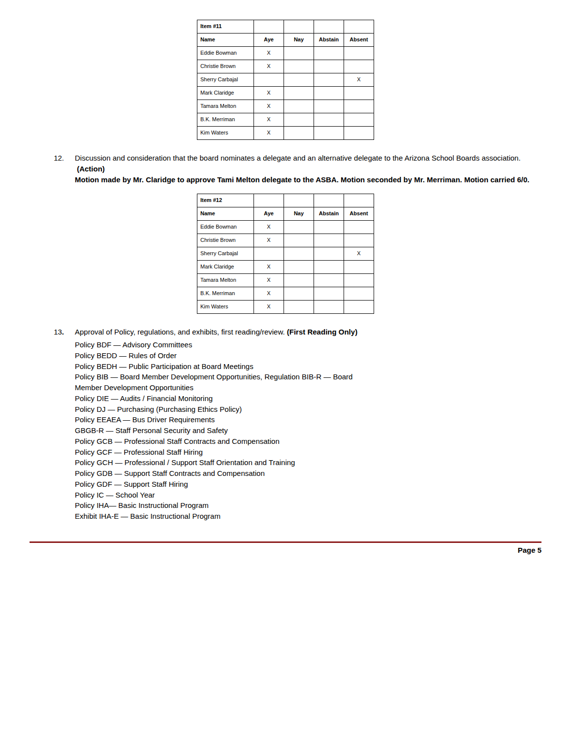| Item #11 | | | | |
| Name | Aye | Nay | Abstain | Absent |
| Eddie Bowman | X | | | |
| Christie Brown | X | | | |
| Sherry Carbajal | | | | X |
| Mark Claridge | X | | | |
| Tamara Melton | X | | | |
| B.K. Merriman | X | | | |
| Kim Waters | X | | | |
12.
Discussion and consideration that the board nominates a delegate and an alternative delegate to the Arizona School Boards association. (Action)
Motion made by Mr. Claridge to approve Tami Melton delegate to the ASBA. Motion seconded by Mr. Merriman. Motion carried 6/0.
| Item #12 | | | | |
| Name | Aye | Nay | Abstain | Absent |
| Eddie Bowman | X | | | |
| Christie Brown | X | | | |
| Sherry Carbajal | | | | X |
| Mark Claridge | X | | | |
| Tamara Melton | X | | | |
| B.K. Merriman | X | | | |
| Kim Waters | X | | | |
13.
Approval of Policy, regulations, and exhibits, first reading/review. (First Reading Only)
Policy BDF — Advisory Committees
Policy BEDD — Rules of Order
Policy BEDH — Public Participation at Board Meetings
Policy BIB — Board Member Development Opportunities, Regulation BIB-R — Board
Member Development Opportunities
Policy DIE — Audits / Financial Monitoring
Policy DJ — Purchasing (Purchasing Ethics Policy)
Policy EEAEA — Bus Driver Requirements
GBGB-R — Staff Personal Security and Safety
Policy GCB — Professional Staff Contracts and Compensation
Policy GCF — Professional Staff Hiring
Policy GCH — Professional / Support Staff Orientation and Training
Policy GDB — Support Staff Contracts and Compensation
Policy GDF — Support Staff Hiring
Policy IC — School Year
Policy IHA— Basic Instructional Program
Exhibit IHA-E — Basic Instructional Program
Page 5